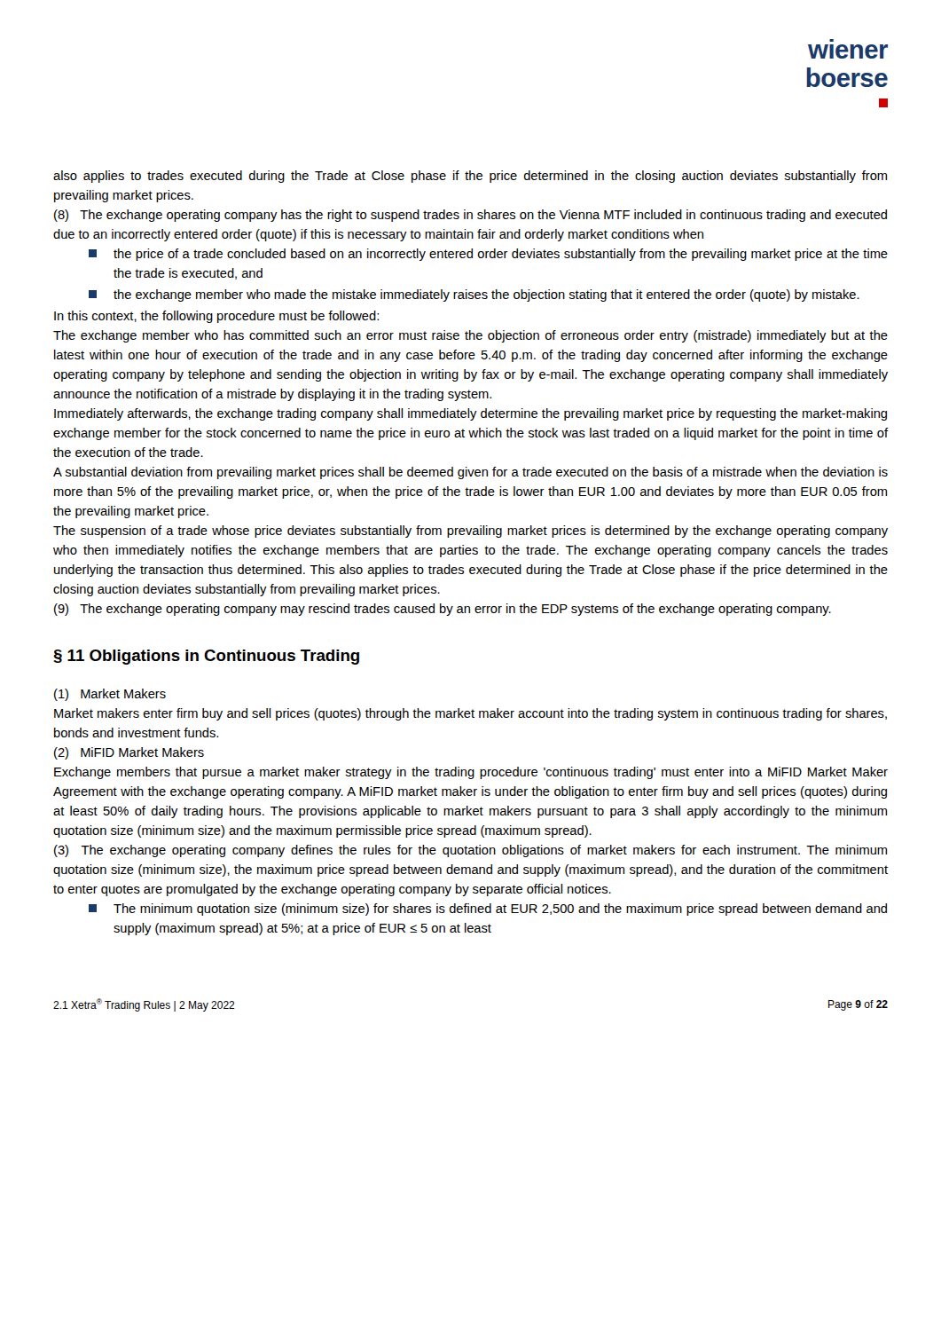wiener
boerse
also applies to trades executed during the Trade at Close phase if the price determined in the closing auction deviates substantially from prevailing market prices.
(8) The exchange operating company has the right to suspend trades in shares on the Vienna MTF included in continuous trading and executed due to an incorrectly entered order (quote) if this is necessary to maintain fair and orderly market conditions when
the price of a trade concluded based on an incorrectly entered order deviates substantially from the prevailing market price at the time the trade is executed, and
the exchange member who made the mistake immediately raises the objection stating that it entered the order (quote) by mistake.
In this context, the following procedure must be followed:
The exchange member who has committed such an error must raise the objection of erroneous order entry (mistrade) immediately but at the latest within one hour of execution of the trade and in any case before 5.40 p.m. of the trading day concerned after informing the exchange operating company by telephone and sending the objection in writing by fax or by e-mail. The exchange operating company shall immediately announce the notification of a mistrade by displaying it in the trading system.
Immediately afterwards, the exchange trading company shall immediately determine the prevailing market price by requesting the market-making exchange member for the stock concerned to name the price in euro at which the stock was last traded on a liquid market for the point in time of the execution of the trade.
A substantial deviation from prevailing market prices shall be deemed given for a trade executed on the basis of a mistrade when the deviation is more than 5% of the prevailing market price, or, when the price of the trade is lower than EUR 1.00 and deviates by more than EUR 0.05 from the prevailing market price.
The suspension of a trade whose price deviates substantially from prevailing market prices is determined by the exchange operating company who then immediately notifies the exchange members that are parties to the trade. The exchange operating company cancels the trades underlying the transaction thus determined. This also applies to trades executed during the Trade at Close phase if the price determined in the closing auction deviates substantially from prevailing market prices.
(9) The exchange operating company may rescind trades caused by an error in the EDP systems of the exchange operating company.
§ 11 Obligations in Continuous Trading
(1) Market Makers
Market makers enter firm buy and sell prices (quotes) through the market maker account into the trading system in continuous trading for shares, bonds and investment funds.
(2) MiFID Market Makers
Exchange members that pursue a market maker strategy in the trading procedure 'continuous trading' must enter into a MiFID Market Maker Agreement with the exchange operating company. A MiFID market maker is under the obligation to enter firm buy and sell prices (quotes) during at least 50% of daily trading hours. The provisions applicable to market makers pursuant to para 3 shall apply accordingly to the minimum quotation size (minimum size) and the maximum permissible price spread (maximum spread).
(3) The exchange operating company defines the rules for the quotation obligations of market makers for each instrument. The minimum quotation size (minimum size), the maximum price spread between demand and supply (maximum spread), and the duration of the commitment to enter quotes are promulgated by the exchange operating company by separate official notices.
The minimum quotation size (minimum size) for shares is defined at EUR 2,500 and the maximum price spread between demand and supply (maximum spread) at 5%; at a price of EUR ≤ 5 on at least
2.1 Xetra® Trading Rules | 2 May 2022
Page 9 of 22